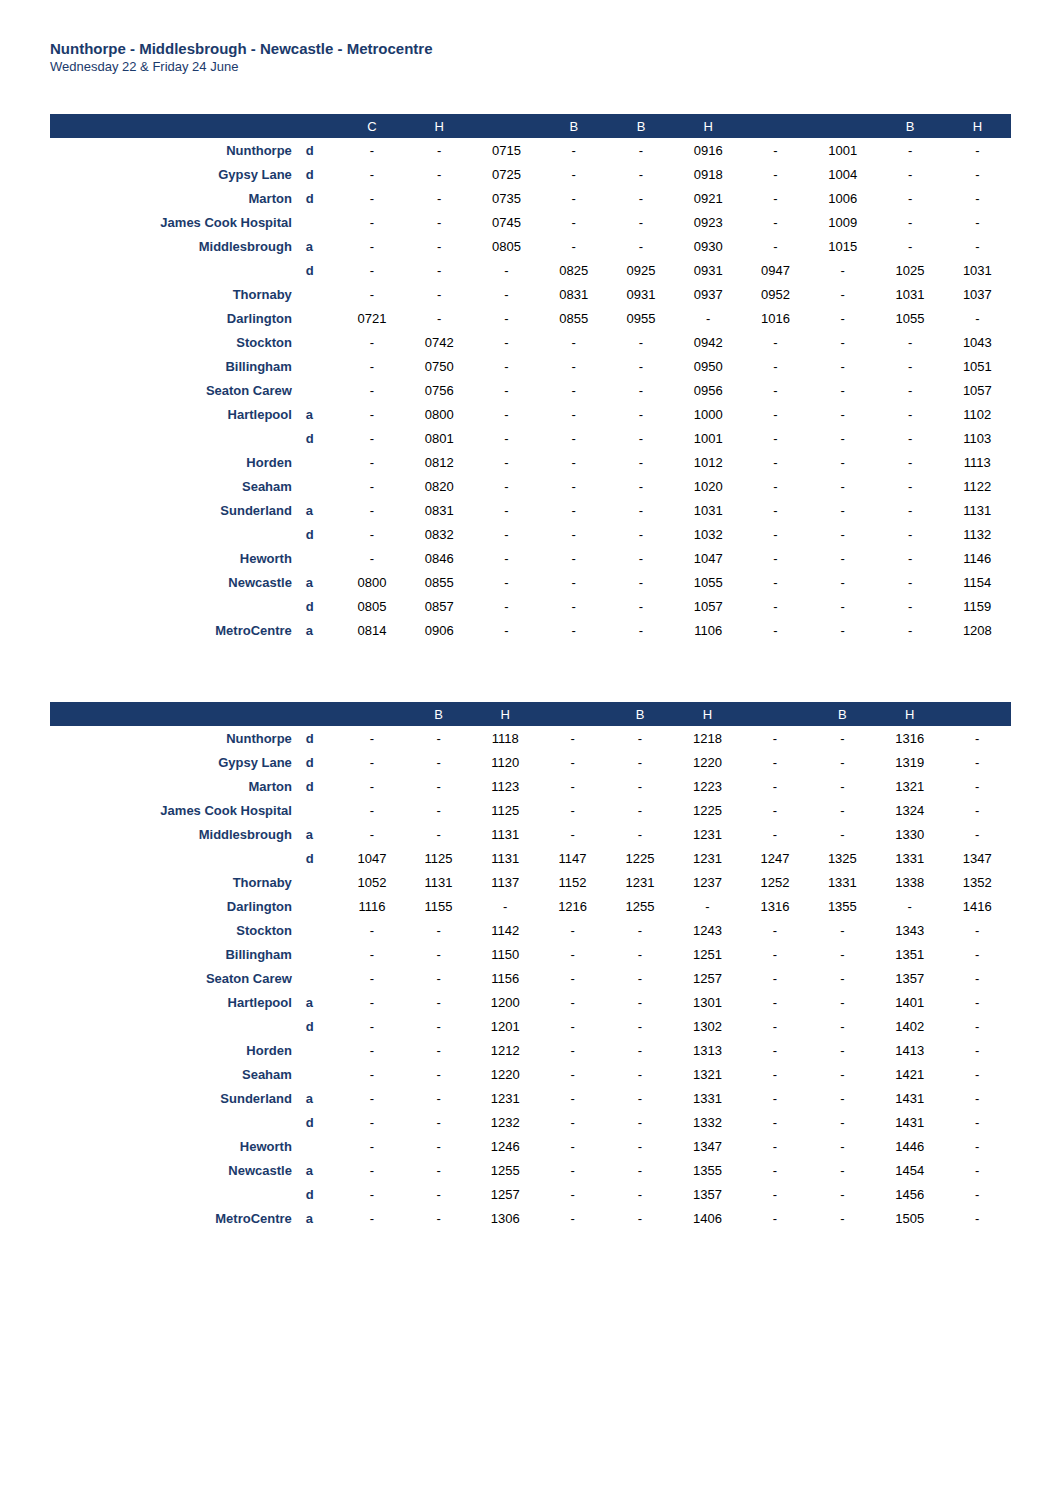Nunthorpe - Middlesbrough - Newcastle - Metrocentre
Wednesday 22 & Friday 24 June
| | | C | H | | B | B | H | | | B | H |
| --- | --- | --- | --- | --- | --- | --- | --- | --- | --- | --- | --- |
| Nunthorpe | d | - | - | 0715 | - | - | 0916 | - | 1001 | - | - |
| Gypsy Lane | d | - | - | 0725 | - | - | 0918 | - | 1004 | - | - |
| Marton | d | - | - | 0735 | - | - | 0921 | - | 1006 | - | - |
| James Cook Hospital | | - | - | 0745 | - | - | 0923 | - | 1009 | - | - |
| Middlesbrough | a | - | - | 0805 | - | - | 0930 | - | 1015 | - | - |
| | d | - | - | - | 0825 | 0925 | 0931 | 0947 | - | 1025 | 1031 |
| Thornaby | | - | - | - | 0831 | 0931 | 0937 | 0952 | - | 1031 | 1037 |
| Darlington | | 0721 | - | - | 0855 | 0955 | - | 1016 | - | 1055 | - |
| Stockton | | - | 0742 | - | - | - | 0942 | - | - | - | 1043 |
| Billingham | | - | 0750 | - | - | - | 0950 | - | - | - | 1051 |
| Seaton Carew | | - | 0756 | - | - | - | 0956 | - | - | - | 1057 |
| Hartlepool | a | - | 0800 | - | - | - | 1000 | - | - | - | 1102 |
| | d | - | 0801 | - | - | - | 1001 | - | - | - | 1103 |
| Horden | | - | 0812 | - | - | - | 1012 | - | - | - | 1113 |
| Seaham | | - | 0820 | - | - | - | 1020 | - | - | - | 1122 |
| Sunderland | a | - | 0831 | - | - | - | 1031 | - | - | - | 1131 |
| | d | - | 0832 | - | - | - | 1032 | - | - | - | 1132 |
| Heworth | | - | 0846 | - | - | - | 1047 | - | - | - | 1146 |
| Newcastle | a | 0800 | 0855 | - | - | - | 1055 | - | - | - | 1154 |
| | d | 0805 | 0857 | - | - | - | 1057 | - | - | - | 1159 |
| MetroCentre | a | 0814 | 0906 | - | - | - | 1106 | - | - | - | 1208 |
| | | | B | H | | B | H | | B | H | |
| --- | --- | --- | --- | --- | --- | --- | --- | --- | --- | --- | --- |
| Nunthorpe | d | - | - | 1118 | - | - | 1218 | - | - | 1316 | - |
| Gypsy Lane | d | - | - | 1120 | - | - | 1220 | - | - | 1319 | - |
| Marton | d | - | - | 1123 | - | - | 1223 | - | - | 1321 | - |
| James Cook Hospital | | - | - | 1125 | - | - | 1225 | - | - | 1324 | - |
| Middlesbrough | a | - | - | 1131 | - | - | 1231 | - | - | 1330 | - |
| | d | 1047 | 1125 | 1131 | 1147 | 1225 | 1231 | 1247 | 1325 | 1331 | 1347 |
| Thornaby | | 1052 | 1131 | 1137 | 1152 | 1231 | 1237 | 1252 | 1331 | 1338 | 1352 |
| Darlington | | 1116 | 1155 | - | 1216 | 1255 | - | 1316 | 1355 | - | 1416 |
| Stockton | | - | - | 1142 | - | - | 1243 | - | - | 1343 | - |
| Billingham | | - | - | 1150 | - | - | 1251 | - | - | 1351 | - |
| Seaton Carew | | - | - | 1156 | - | - | 1257 | - | - | 1357 | - |
| Hartlepool | a | - | - | 1200 | - | - | 1301 | - | - | 1401 | - |
| | d | - | - | 1201 | - | - | 1302 | - | - | 1402 | - |
| Horden | | - | - | 1212 | - | - | 1313 | - | - | 1413 | - |
| Seaham | | - | - | 1220 | - | - | 1321 | - | - | 1421 | - |
| Sunderland | a | - | - | 1231 | - | - | 1331 | - | - | 1431 | - |
| | d | - | - | 1232 | - | - | 1332 | - | - | 1431 | - |
| Heworth | | - | - | 1246 | - | - | 1347 | - | - | 1446 | - |
| Newcastle | a | - | - | 1255 | - | - | 1355 | - | - | 1454 | - |
| | d | - | - | 1257 | - | - | 1357 | - | - | 1456 | - |
| MetroCentre | a | - | - | 1306 | - | - | 1406 | - | - | 1505 | - |